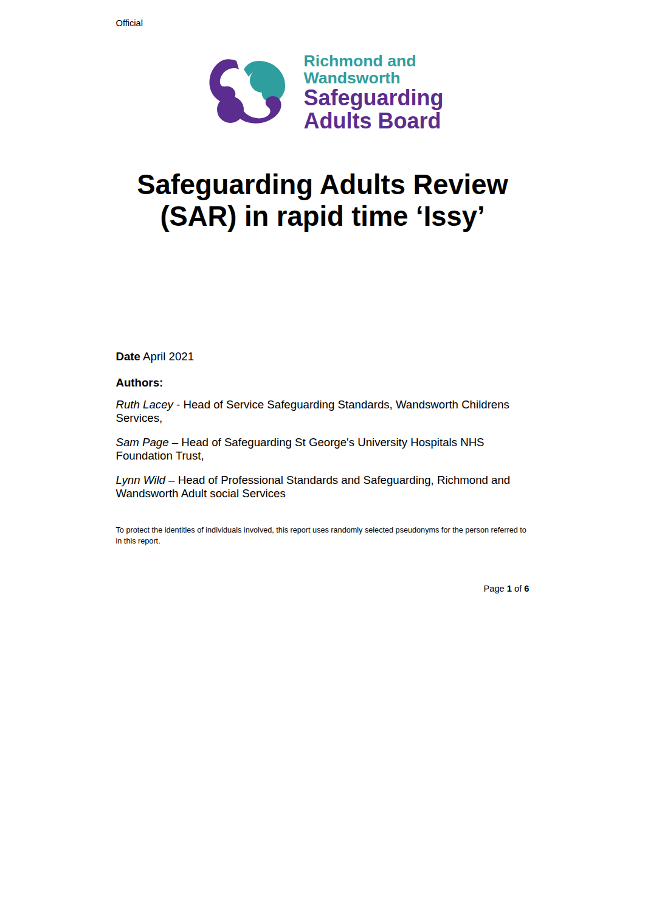Official
Richmond and Wandsworth Safeguarding Adults Board
Safeguarding Adults Review (SAR) in rapid time ‘Issy’
Date April 2021
Authors:
Ruth Lacey - Head of Service Safeguarding Standards, Wandsworth Childrens Services,
Sam Page – Head of Safeguarding St George's University Hospitals NHS Foundation Trust,
Lynn Wild – Head of Professional Standards and Safeguarding, Richmond and Wandsworth Adult social Services
To protect the identities of individuals involved, this report uses randomly selected pseudonyms for the person referred to in this report.
Page 1 of 6